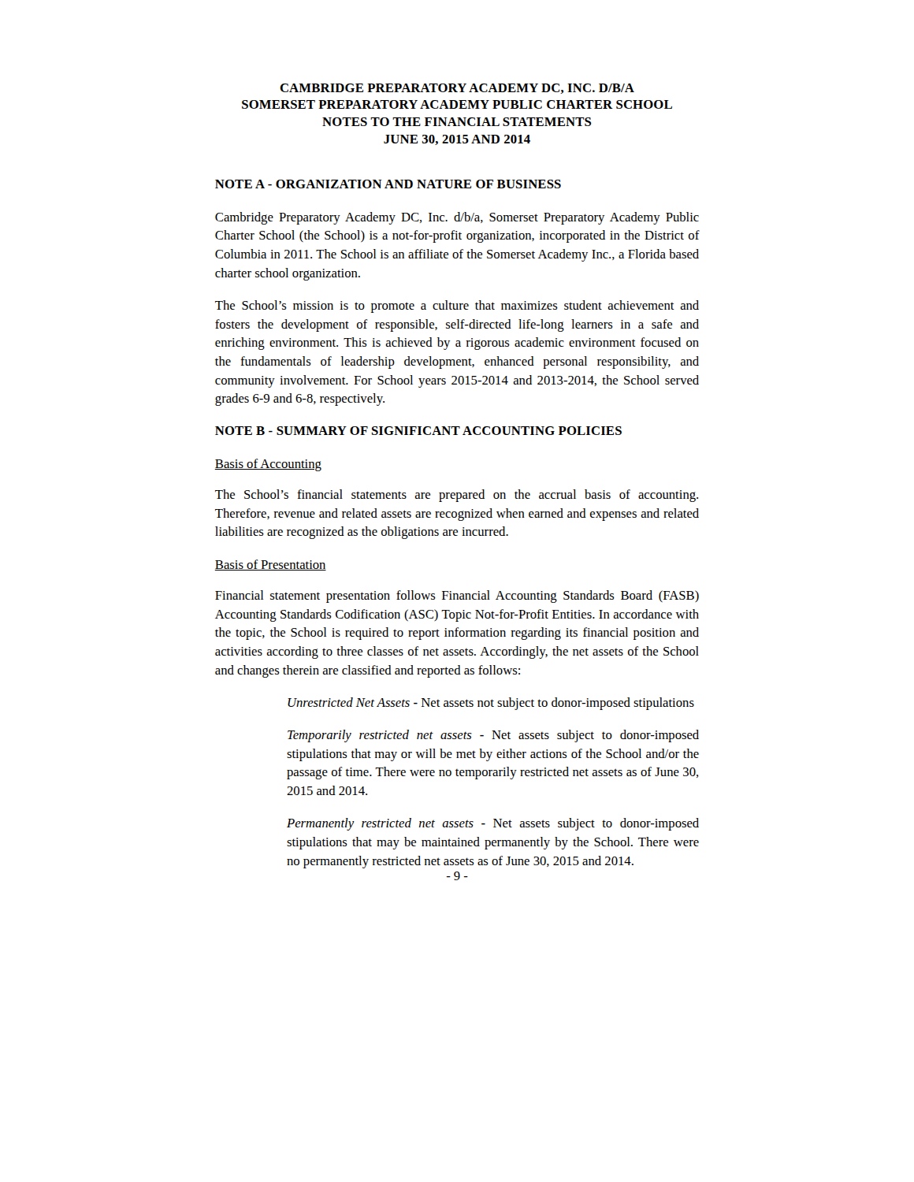Cambridge Preparatory Academy DC, Inc. D/B/A
Somerset Preparatory Academy Public Charter School
Notes to the Financial Statements
June 30, 2015 and 2014
Note A - Organization and Nature of Business
Cambridge Preparatory Academy DC, Inc. d/b/a, Somerset Preparatory Academy Public Charter School (the School) is a not-for-profit organization, incorporated in the District of Columbia in 2011. The School is an affiliate of the Somerset Academy Inc., a Florida based charter school organization.
The School’s mission is to promote a culture that maximizes student achievement and fosters the development of responsible, self-directed life-long learners in a safe and enriching environment. This is achieved by a rigorous academic environment focused on the fundamentals of leadership development, enhanced personal responsibility, and community involvement. For School years 2015-2014 and 2013-2014, the School served grades 6-9 and 6-8, respectively.
Note B - Summary of Significant Accounting Policies
Basis of Accounting
The School’s financial statements are prepared on the accrual basis of accounting. Therefore, revenue and related assets are recognized when earned and expenses and related liabilities are recognized as the obligations are incurred.
Basis of Presentation
Financial statement presentation follows Financial Accounting Standards Board (FASB) Accounting Standards Codification (ASC) Topic Not-for-Profit Entities. In accordance with the topic, the School is required to report information regarding its financial position and activities according to three classes of net assets. Accordingly, the net assets of the School and changes therein are classified and reported as follows:
Unrestricted Net Assets - Net assets not subject to donor-imposed stipulations
Temporarily restricted net assets - Net assets subject to donor-imposed stipulations that may or will be met by either actions of the School and/or the passage of time. There were no temporarily restricted net assets as of June 30, 2015 and 2014.
Permanently restricted net assets - Net assets subject to donor-imposed stipulations that may be maintained permanently by the School. There were no permanently restricted net assets as of June 30, 2015 and 2014.
- 9 -